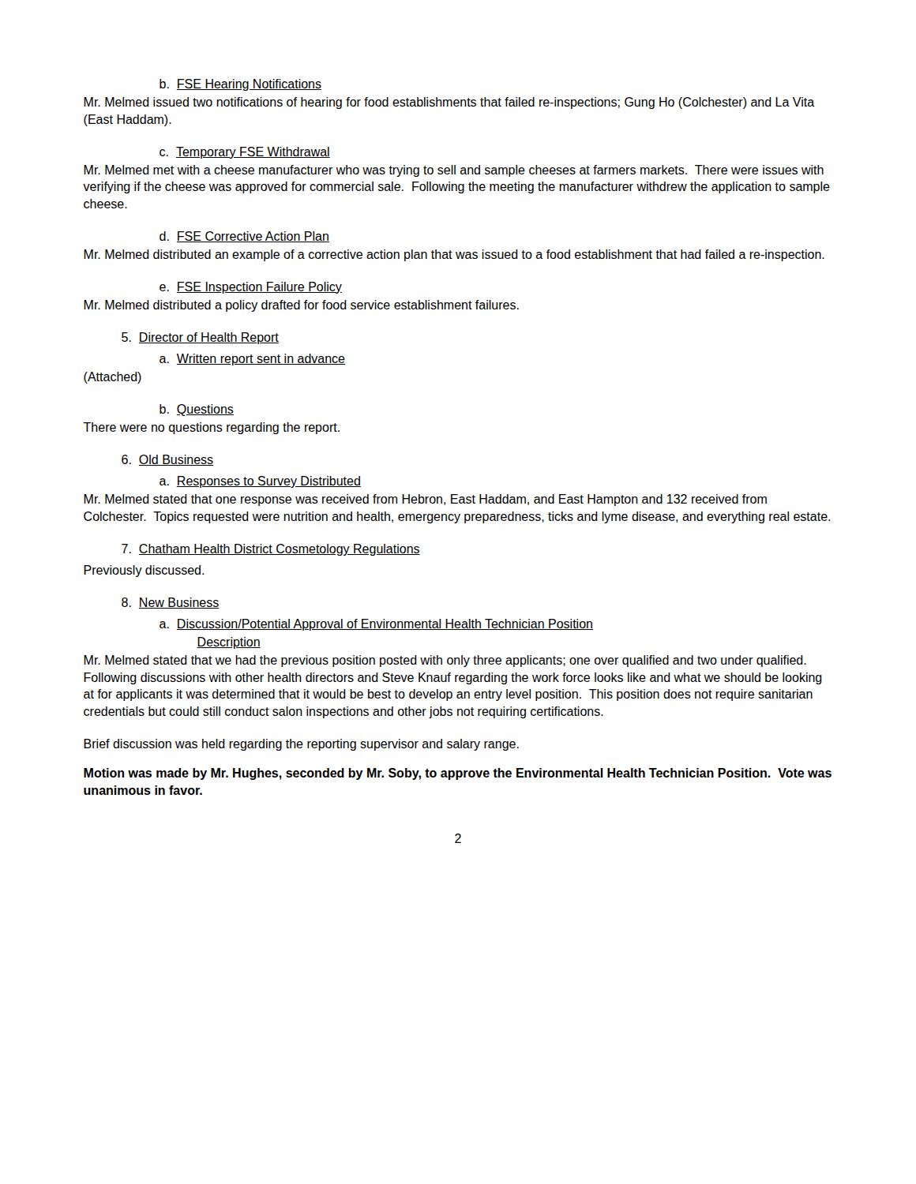b. FSE Hearing Notifications
Mr. Melmed issued two notifications of hearing for food establishments that failed re-inspections; Gung Ho (Colchester) and La Vita (East Haddam).
c. Temporary FSE Withdrawal
Mr. Melmed met with a cheese manufacturer who was trying to sell and sample cheeses at farmers markets. There were issues with verifying if the cheese was approved for commercial sale. Following the meeting the manufacturer withdrew the application to sample cheese.
d. FSE Corrective Action Plan
Mr. Melmed distributed an example of a corrective action plan that was issued to a food establishment that had failed a re-inspection.
e. FSE Inspection Failure Policy
Mr. Melmed distributed a policy drafted for food service establishment failures.
5. Director of Health Report
a. Written report sent in advance
(Attached)
b. Questions
There were no questions regarding the report.
6. Old Business
a. Responses to Survey Distributed
Mr. Melmed stated that one response was received from Hebron, East Haddam, and East Hampton and 132 received from Colchester. Topics requested were nutrition and health, emergency preparedness, ticks and lyme disease, and everything real estate.
7. Chatham Health District Cosmetology Regulations
Previously discussed.
8. New Business
a. Discussion/Potential Approval of Environmental Health Technician Position
Description
Mr. Melmed stated that we had the previous position posted with only three applicants; one over qualified and two under qualified. Following discussions with other health directors and Steve Knauf regarding the work force looks like and what we should be looking at for applicants it was determined that it would be best to develop an entry level position. This position does not require sanitarian credentials but could still conduct salon inspections and other jobs not requiring certifications.
Brief discussion was held regarding the reporting supervisor and salary range.
Motion was made by Mr. Hughes, seconded by Mr. Soby, to approve the Environmental Health Technician Position. Vote was unanimous in favor.
2